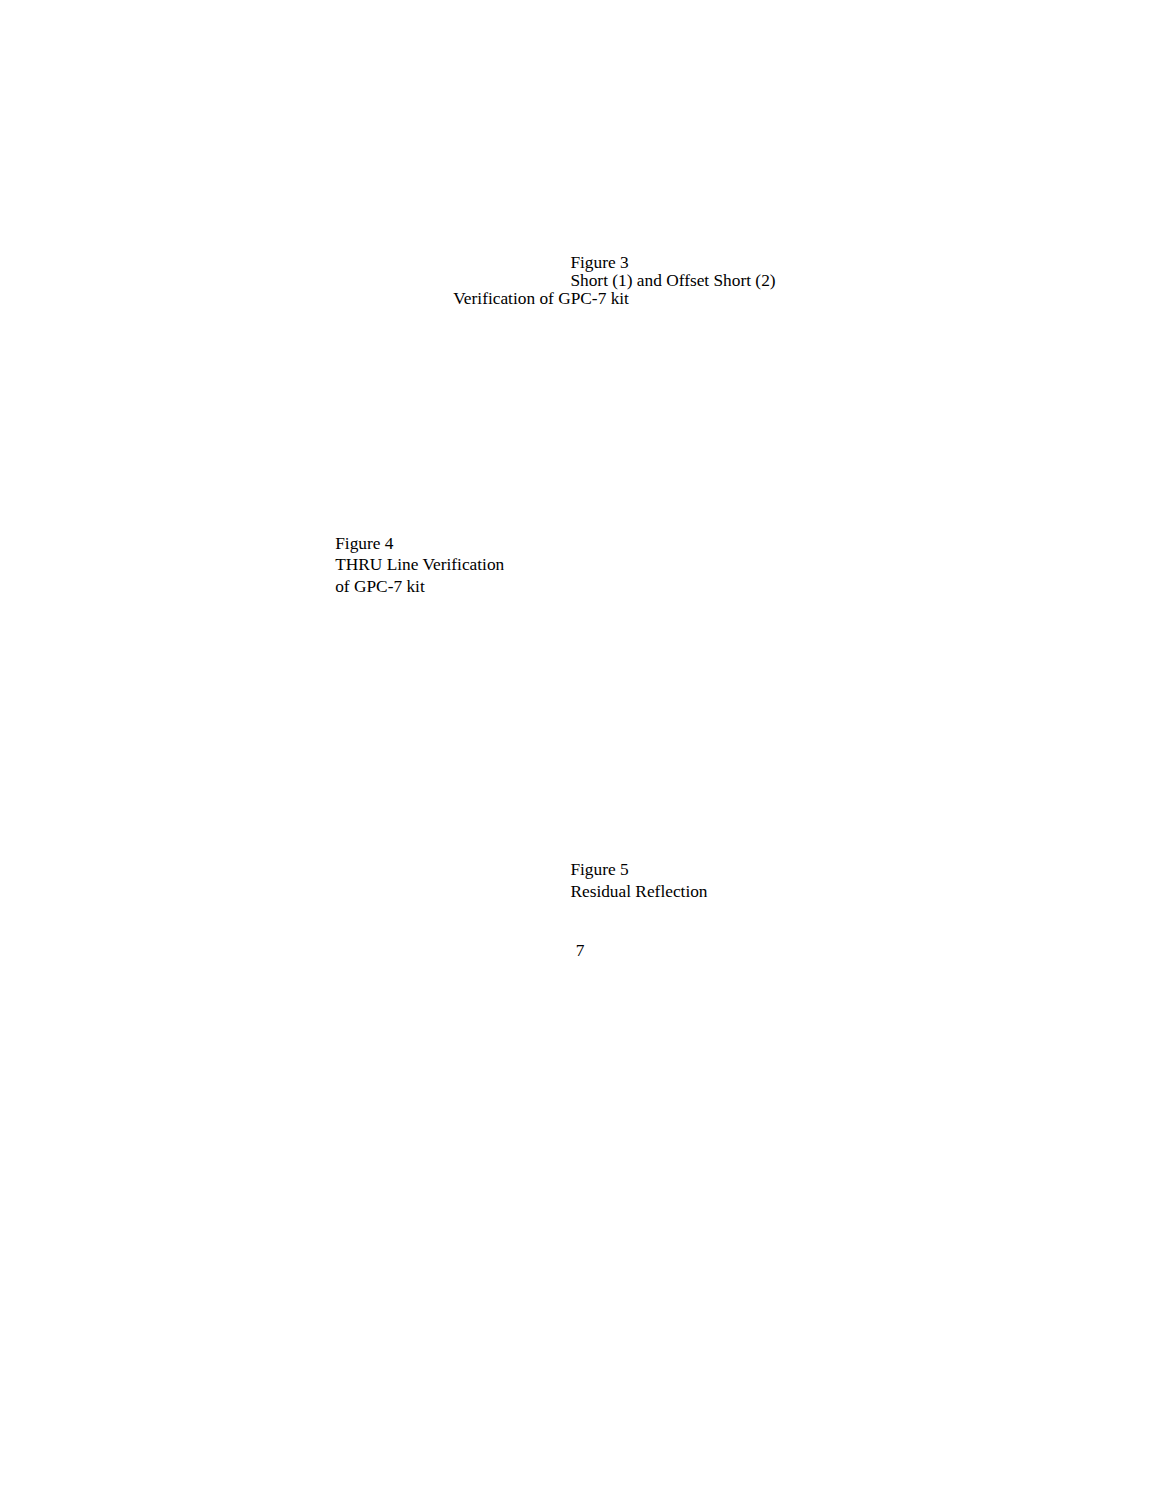Figure 3
Short (1) and Offset Short (2)
Verification of GPC-7 kit
Figure 4
THRU Line Verification
of GPC-7 kit
Figure 5
Residual Reflection
7